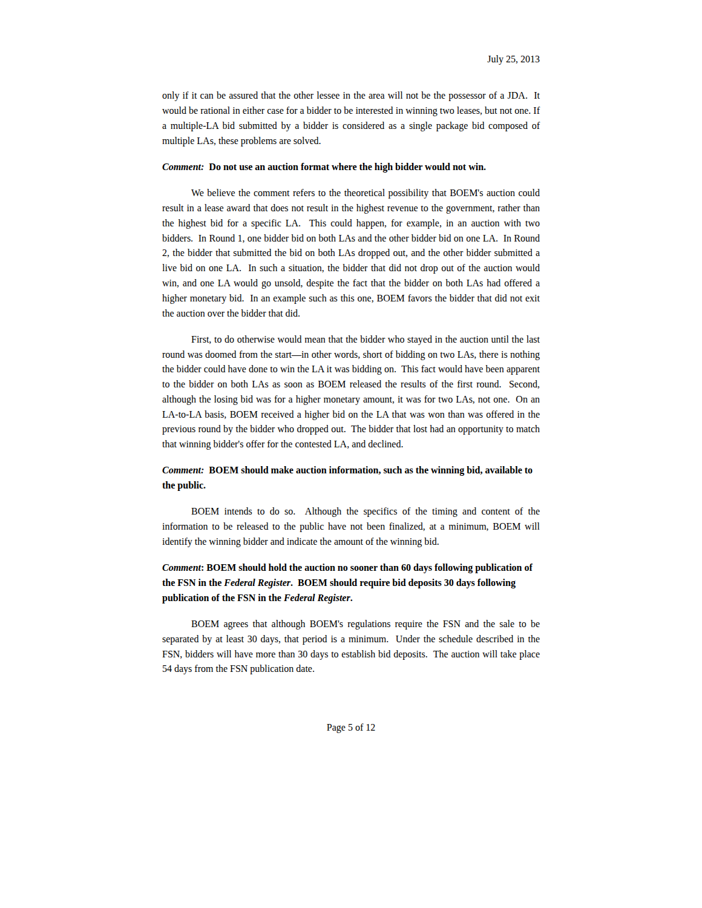July 25, 2013
only if it can be assured that the other lessee in the area will not be the possessor of a JDA. It would be rational in either case for a bidder to be interested in winning two leases, but not one. If a multiple-LA bid submitted by a bidder is considered as a single package bid composed of multiple LAs, these problems are solved.
Comment: Do not use an auction format where the high bidder would not win.
We believe the comment refers to the theoretical possibility that BOEM's auction could result in a lease award that does not result in the highest revenue to the government, rather than the highest bid for a specific LA. This could happen, for example, in an auction with two bidders. In Round 1, one bidder bid on both LAs and the other bidder bid on one LA. In Round 2, the bidder that submitted the bid on both LAs dropped out, and the other bidder submitted a live bid on one LA. In such a situation, the bidder that did not drop out of the auction would win, and one LA would go unsold, despite the fact that the bidder on both LAs had offered a higher monetary bid. In an example such as this one, BOEM favors the bidder that did not exit the auction over the bidder that did.
First, to do otherwise would mean that the bidder who stayed in the auction until the last round was doomed from the start—in other words, short of bidding on two LAs, there is nothing the bidder could have done to win the LA it was bidding on. This fact would have been apparent to the bidder on both LAs as soon as BOEM released the results of the first round. Second, although the losing bid was for a higher monetary amount, it was for two LAs, not one. On an LA-to-LA basis, BOEM received a higher bid on the LA that was won than was offered in the previous round by the bidder who dropped out. The bidder that lost had an opportunity to match that winning bidder's offer for the contested LA, and declined.
Comment: BOEM should make auction information, such as the winning bid, available to the public.
BOEM intends to do so. Although the specifics of the timing and content of the information to be released to the public have not been finalized, at a minimum, BOEM will identify the winning bidder and indicate the amount of the winning bid.
Comment: BOEM should hold the auction no sooner than 60 days following publication of the FSN in the Federal Register. BOEM should require bid deposits 30 days following publication of the FSN in the Federal Register.
BOEM agrees that although BOEM's regulations require the FSN and the sale to be separated by at least 30 days, that period is a minimum. Under the schedule described in the FSN, bidders will have more than 30 days to establish bid deposits. The auction will take place 54 days from the FSN publication date.
Page 5 of 12